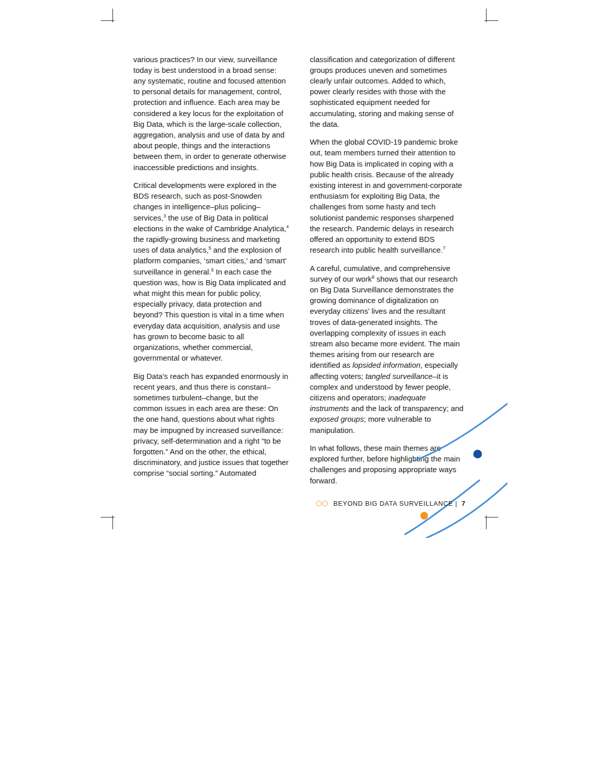various practices? In our view, surveillance today is best understood in a broad sense: any systematic, routine and focused attention to personal details for management, control, protection and influence. Each area may be considered a key locus for the exploitation of Big Data, which is the large-scale collection, aggregation, analysis and use of data by and about people, things and the interactions between them, in order to generate otherwise inaccessible predictions and insights.
Critical developments were explored in the BDS research, such as post-Snowden changes in intelligence–plus policing–services,3 the use of Big Data in political elections in the wake of Cambridge Analytica,4 the rapidly-growing business and marketing uses of data analytics,5 and the explosion of platform companies, ‘smart cities,’ and ‘smart’ surveillance in general.6 In each case the question was, how is Big Data implicated and what might this mean for public policy, especially privacy, data protection and beyond? This question is vital in a time when everyday data acquisition, analysis and use has grown to become basic to all organizations, whether commercial, governmental or whatever.
Big Data’s reach has expanded enormously in recent years, and thus there is constant–sometimes turbulent–change, but the common issues in each area are these: On the one hand, questions about what rights may be impugned by increased surveillance: privacy, self-determination and a right “to be forgotten.” And on the other, the ethical, discriminatory, and justice issues that together comprise “social sorting.” Automated classification and categorization of different groups produces uneven and sometimes clearly unfair outcomes. Added to which, power clearly resides with those with the sophisticated equipment needed for accumulating, storing and making sense of the data.
When the global COVID-19 pandemic broke out, team members turned their attention to how Big Data is implicated in coping with a public health crisis. Because of the already existing interest in and government-corporate enthusiasm for exploiting Big Data, the challenges from some hasty and tech solutionist pandemic responses sharpened the research. Pandemic delays in research offered an opportunity to extend BDS research into public health surveillance.7
A careful, cumulative, and comprehensive survey of our work8 shows that our research on Big Data Surveillance demonstrates the growing dominance of digitalization on everyday citizens’ lives and the resultant troves of data-generated insights. The overlapping complexity of issues in each stream also became more evident. The main themes arising from our research are identified as lopsided information, especially affecting voters; tangled surveillance–it is complex and understood by fewer people, citizens and operators; inadequate instruments and the lack of transparency; and exposed groups; more vulnerable to manipulation.
In what follows, these main themes are explored further, before highlighting the main challenges and proposing appropriate ways forward.
BEYOND BIG DATA SURVEILLANCE |7